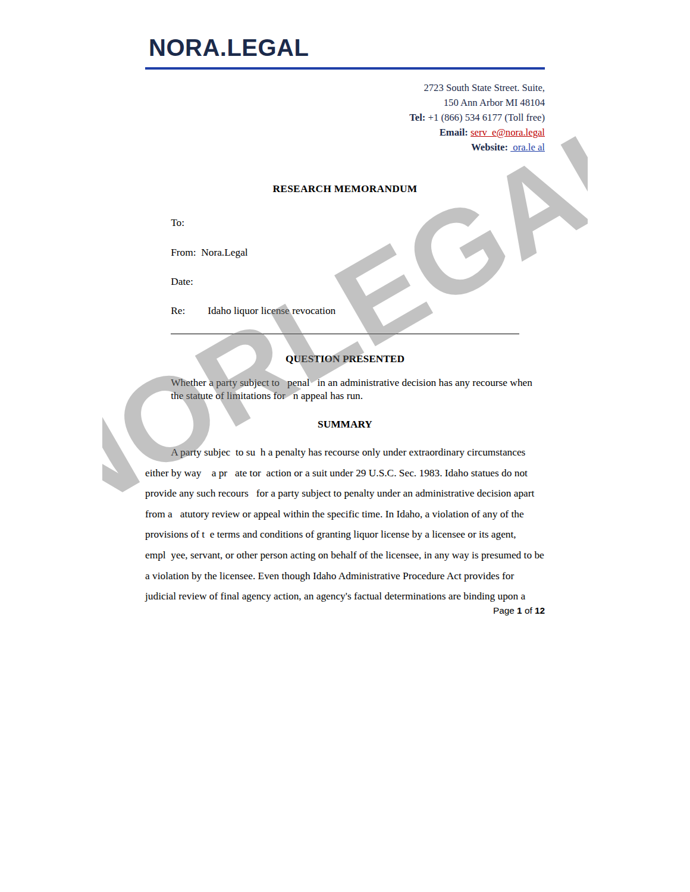Nora.Legal
2723 South State Street. Suite,
150 Ann Arbor MI 48104
Tel: +1 (866) 534 6177 (Toll free)
Email: serv e@nora.legal
Website: ora.le al
RESEARCH MEMORANDUM
To:
From: Nora.Legal
Date:
Re: Idaho liquor license revocation
QUESTION PRESENTED
Whether a party subject to penal in an administrative decision has any recourse when the statute of limitations for n appeal has run.
SUMMARY
A party subjec to su h a penalty has recourse only under extraordinary circumstances either by way a pr ate tor action or a suit under 29 U.S.C. Sec. 1983. Idaho statues do not provide any such recours for a party subject to penalty under an administrative decision apart from a atutory review or appeal within the specific time. In Idaho, a violation of any of the provisions of t e terms and conditions of granting liquor license by a licensee or its agent, empl yee, servant, or other person acting on behalf of the licensee, in any way is presumed to be a violation by the licensee. Even though Idaho Administrative Procedure Act provides for judicial review of final agency action, an agency's factual determinations are binding upon a
NORLEGAL
Page 1 of 12